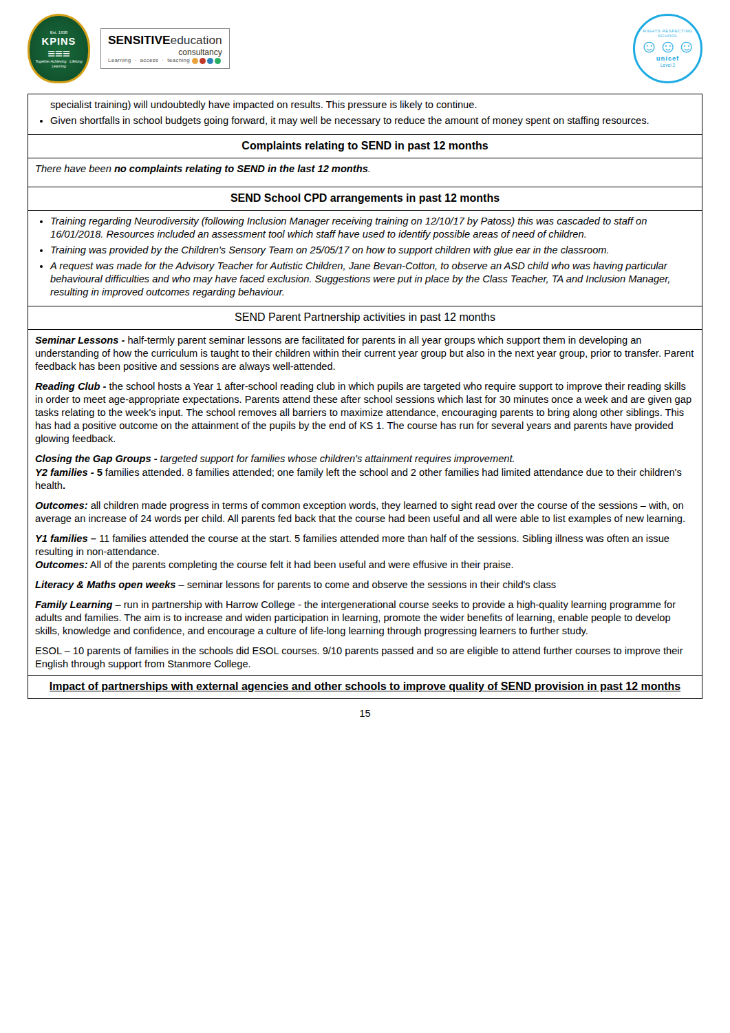Est. 1938
KPINS
≡≡≡
Together Achieving Lifelong Learning
SENSITIVEeducation
consultancy
Learning · access · teaching
RIGHTS RESPECTING SCHOOL
☺☺☺
unicef
Level 2
| specialist training) will undoubtedly have impacted on results. This pressure is likely to continue. Given shortfalls in school budgets going forward, it may well be necessary to reduce the amount of money spent on staffing resources. |
| Complaints relating to SEND in past 12 months |
| There have been no complaints relating to SEND in the last 12 months . |
| SEND School CPD arrangements in past 12 months |
| Training regarding Neurodiversity (following Inclusion Manager receiving training on 12/10/17 by Patoss) this was cascaded to staff on 16/01/2018. Resources included an assessment tool which staff have used to identify possible areas of need of children. Training was provided by the Children's Sensory Team on 25/05/17 on how to support children with glue ear in the classroom. A request was made for the Advisory Teacher for Autistic Children, Jane Bevan-Cotton, to observe an ASD child who was having particular behavioural difficulties and who may have faced exclusion. Suggestions were put in place by the Class Teacher, TA and Inclusion Manager, resulting in improved outcomes regarding behaviour. |
| SEND Parent Partnership activities in past 12 months |
| Seminar Lessons - half-termly parent seminar lessons are facilitated for parents in all year groups which support them in developing an understanding of how the curriculum is taught to their children within their current year group but also in the next year group, prior to transfer. Parent feedback has been positive and sessions are always well-attended. Reading Club - the school hosts a Year 1 after-school reading club in which pupils are targeted who require support to improve their reading skills in order to meet age-appropriate expectations. Parents attend these after school sessions which last for 30 minutes once a week and are given gap tasks relating to the week's input. The school removes all barriers to maximize attendance, encouraging parents to bring along other siblings. This has had a positive outcome on the attainment of the pupils by the end of KS 1. The course has run for several years and parents have provided glowing feedback. Closing the Gap Groups - targeted support for families whose children's attainment requires improvement. Y2 families - 5 families attended. 8 families attended; one family left the school and 2 other families had limited attendance due to their children's health . Outcomes: all children made progress in terms of common exception words, they learned to sight read over the course of the sessions – with, on average an increase of 24 words per child. All parents fed back that the course had been useful and all were able to list examples of new learning. Y1 families – 11 families attended the course at the start. 5 families attended more than half of the sessions. Sibling illness was often an issue resulting in non-attendance. Outcomes: All of the parents completing the course felt it had been useful and were effusive in their praise. Literacy & Maths open weeks – seminar lessons for parents to come and observe the sessions in their child's class Family Learning – run in partnership with Harrow College - the intergenerational course seeks to provide a high-quality learning programme for adults and families. The aim is to increase and widen participation in learning, promote the wider benefits of learning, enable people to develop skills, knowledge and confidence, and encourage a culture of life-long learning through progressing learners to further study. ESOL – 10 parents of families in the schools did ESOL courses. 9/10 parents passed and so are eligible to attend further courses to improve their English through support from Stanmore College. |
| Impact of partnerships with external agencies and other schools to improve quality of SEND provision in past 12 months |
15